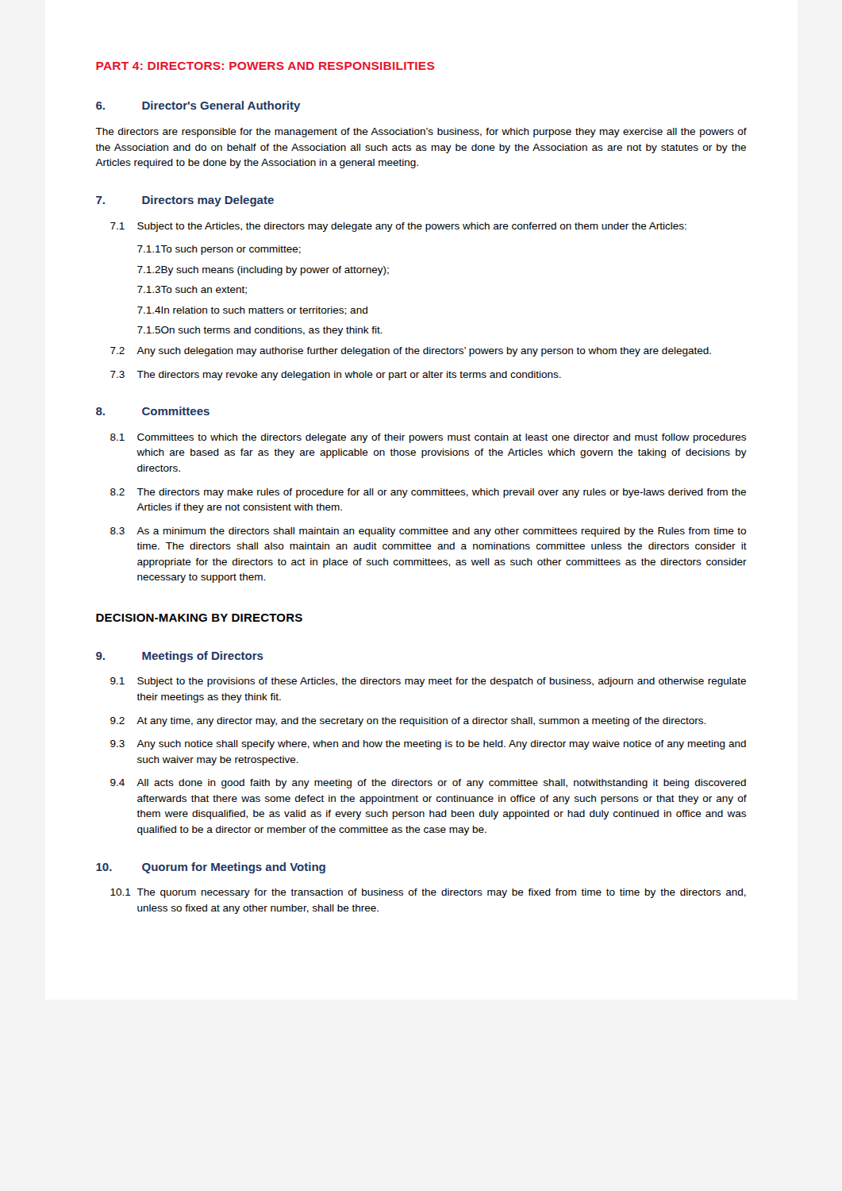PART 4: DIRECTORS: POWERS AND RESPONSIBILITIES
6. Director's General Authority
The directors are responsible for the management of the Association’s business, for which purpose they may exercise all the powers of the Association and do on behalf of the Association all such acts as may be done by the Association as are not by statutes or by the Articles required to be done by the Association in a general meeting.
7. Directors may Delegate
7.1
Subject to the Articles, the directors may delegate any of the powers which are conferred on them under the Articles:
7.1.1
To such person or committee;
7.1.2
By such means (including by power of attorney);
7.1.3
To such an extent;
7.1.4
In relation to such matters or territories; and
7.1.5
On such terms and conditions, as they think fit.
7.2
Any such delegation may authorise further delegation of the directors’ powers by any person to whom they are delegated.
7.3
The directors may revoke any delegation in whole or part or alter its terms and conditions.
8. Committees
8.1
Committees to which the directors delegate any of their powers must contain at least one director and must follow procedures which are based as far as they are applicable on those provisions of the Articles which govern the taking of decisions by directors.
8.2
The directors may make rules of procedure for all or any committees, which prevail over any rules or bye-laws derived from the Articles if they are not consistent with them.
8.3
As a minimum the directors shall maintain an equality committee and any other committees required by the Rules from time to time. The directors shall also maintain an audit committee and a nominations committee unless the directors consider it appropriate for the directors to act in place of such committees, as well as such other committees as the directors consider necessary to support them.
DECISION-MAKING BY DIRECTORS
9. Meetings of Directors
9.1
Subject to the provisions of these Articles, the directors may meet for the despatch of business, adjourn and otherwise regulate their meetings as they think fit.
9.2
At any time, any director may, and the secretary on the requisition of a director shall, summon a meeting of the directors.
9.3
Any such notice shall specify where, when and how the meeting is to be held. Any director may waive notice of any meeting and such waiver may be retrospective.
9.4
All acts done in good faith by any meeting of the directors or of any committee shall, notwithstanding it being discovered afterwards that there was some defect in the appointment or continuance in office of any such persons or that they or any of them were disqualified, be as valid as if every such person had been duly appointed or had duly continued in office and was qualified to be a director or member of the committee as the case may be.
10. Quorum for Meetings and Voting
10.1
The quorum necessary for the transaction of business of the directors may be fixed from time to time by the directors and, unless so fixed at any other number, shall be three.